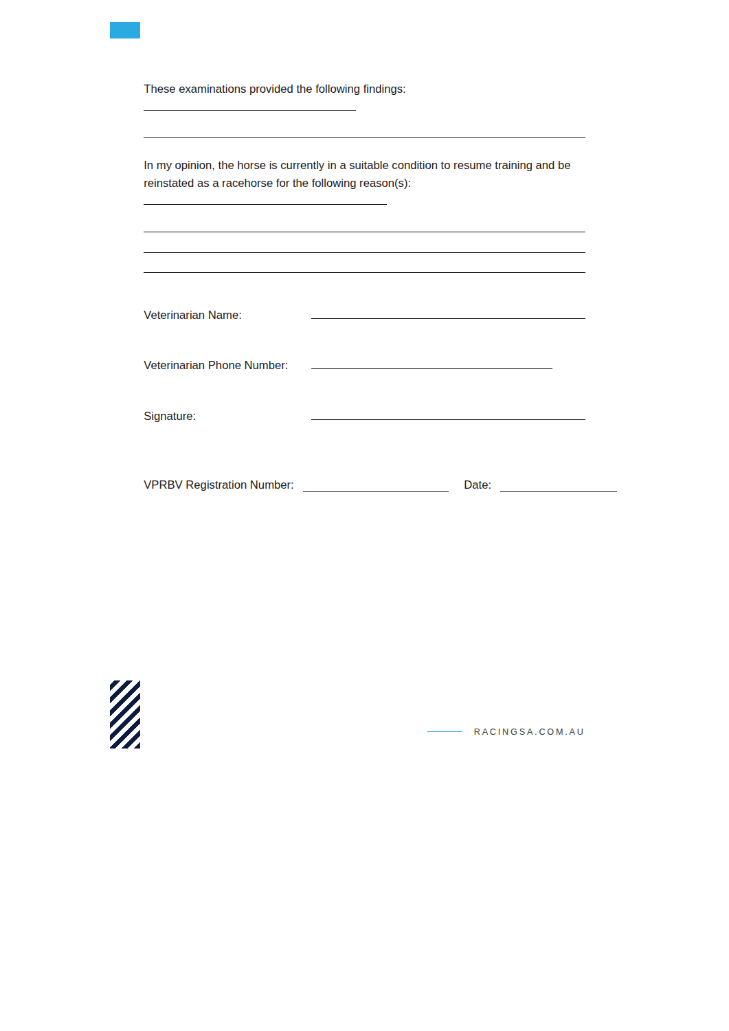These examinations provided the following findings:
In my opinion, the horse is currently in a suitable condition to resume training and be reinstated as a racehorse for the following reason(s):
| Veterinarian Name: | |
| Veterinarian Phone Number: | |
| Signature: | |
VPRBV Registration Number: Date:
racingsa.com.au